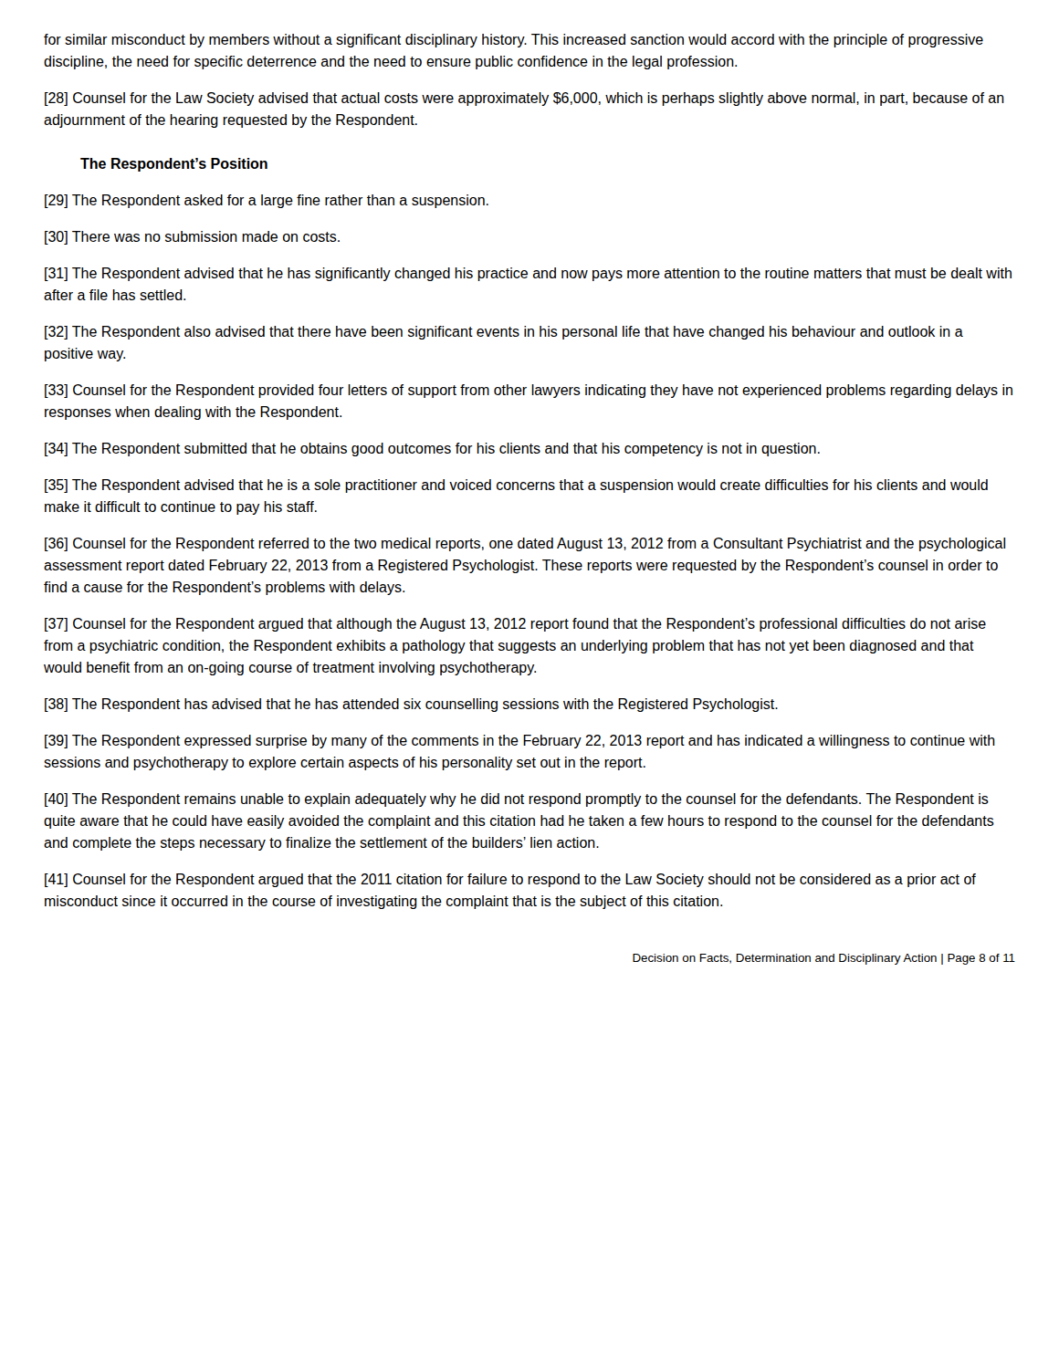for similar misconduct by members without a significant disciplinary history. This increased sanction would accord with the principle of progressive discipline, the need for specific deterrence and the need to ensure public confidence in the legal profession.
[28] Counsel for the Law Society advised that actual costs were approximately $6,000, which is perhaps slightly above normal, in part, because of an adjournment of the hearing requested by the Respondent.
The Respondent’s Position
[29] The Respondent asked for a large fine rather than a suspension.
[30] There was no submission made on costs.
[31] The Respondent advised that he has significantly changed his practice and now pays more attention to the routine matters that must be dealt with after a file has settled.
[32] The Respondent also advised that there have been significant events in his personal life that have changed his behaviour and outlook in a positive way.
[33] Counsel for the Respondent provided four letters of support from other lawyers indicating they have not experienced problems regarding delays in responses when dealing with the Respondent.
[34] The Respondent submitted that he obtains good outcomes for his clients and that his competency is not in question.
[35] The Respondent advised that he is a sole practitioner and voiced concerns that a suspension would create difficulties for his clients and would make it difficult to continue to pay his staff.
[36] Counsel for the Respondent referred to the two medical reports, one dated August 13, 2012 from a Consultant Psychiatrist and the psychological assessment report dated February 22, 2013 from a Registered Psychologist. These reports were requested by the Respondent’s counsel in order to find a cause for the Respondent’s problems with delays.
[37] Counsel for the Respondent argued that although the August 13, 2012 report found that the Respondent’s professional difficulties do not arise from a psychiatric condition, the Respondent exhibits a pathology that suggests an underlying problem that has not yet been diagnosed and that would benefit from an on-going course of treatment involving psychotherapy.
[38] The Respondent has advised that he has attended six counselling sessions with the Registered Psychologist.
[39] The Respondent expressed surprise by many of the comments in the February 22, 2013 report and has indicated a willingness to continue with sessions and psychotherapy to explore certain aspects of his personality set out in the report.
[40] The Respondent remains unable to explain adequately why he did not respond promptly to the counsel for the defendants. The Respondent is quite aware that he could have easily avoided the complaint and this citation had he taken a few hours to respond to the counsel for the defendants and complete the steps necessary to finalize the settlement of the builders’ lien action.
[41] Counsel for the Respondent argued that the 2011 citation for failure to respond to the Law Society should not be considered as a prior act of misconduct since it occurred in the course of investigating the complaint that is the subject of this citation.
Decision on Facts, Determination and Disciplinary Action | Page 8 of 11